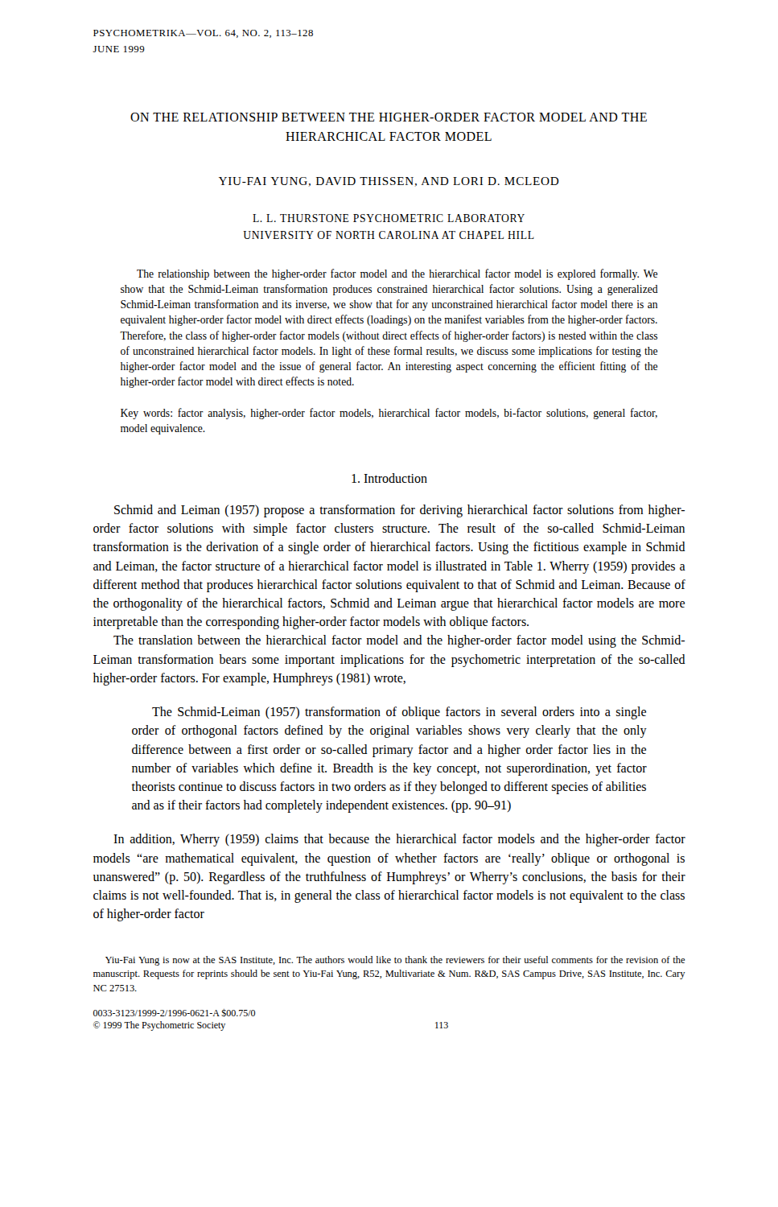PSYCHOMETRIKA—VOL. 64, NO. 2, 113–128 JUNE 1999
On the Relationship Between the Higher-Order Factor Model and the
Hierarchical Factor Model
Yiu-Fai Yung, David Thissen, and Lori D. McLeod
L. L. Thurstone Psychometric Laboratory
University of North Carolina at Chapel Hill
The relationship between the higher-order factor model and the hierarchical factor model is explored formally. We show that the Schmid-Leiman transformation produces constrained hierarchical factor solutions. Using a generalized Schmid-Leiman transformation and its inverse, we show that for any unconstrained hierarchical factor model there is an equivalent higher-order factor model with direct effects (loadings) on the manifest variables from the higher-order factors. Therefore, the class of higher-order factor models (without direct effects of higher-order factors) is nested within the class of unconstrained hierarchical factor models. In light of these formal results, we discuss some implications for testing the higher-order factor model and the issue of general factor. An interesting aspect concerning the efficient fitting of the higher-order factor model with direct effects is noted.
Key words: factor analysis, higher-order factor models, hierarchical factor models, bi-factor solutions, general factor, model equivalence.
1. Introduction
Schmid and Leiman (1957) propose a transformation for deriving hierarchical factor solutions from higher-order factor solutions with simple factor clusters structure. The result of the so-called Schmid-Leiman transformation is the derivation of a single order of hierarchical factors. Using the fictitious example in Schmid and Leiman, the factor structure of a hierarchical factor model is illustrated in Table 1. Wherry (1959) provides a different method that produces hierarchical factor solutions equivalent to that of Schmid and Leiman. Because of the orthogonality of the hierarchical factors, Schmid and Leiman argue that hierarchical factor models are more interpretable than the corresponding higher-order factor models with oblique factors.
The translation between the hierarchical factor model and the higher-order factor model using the Schmid-Leiman transformation bears some important implications for the psychometric interpretation of the so-called higher-order factors. For example, Humphreys (1981) wrote,
The Schmid-Leiman (1957) transformation of oblique factors in several orders into a single order of orthogonal factors defined by the original variables shows very clearly that the only difference between a first order or so-called primary factor and a higher order factor lies in the number of variables which define it. Breadth is the key concept, not superordination, yet factor theorists continue to discuss factors in two orders as if they belonged to different species of abilities and as if their factors had completely independent existences. (pp. 90–91)
In addition, Wherry (1959) claims that because the hierarchical factor models and the higher-order factor models “are mathematical equivalent, the question of whether factors are ‘really’ oblique or orthogonal is unanswered” (p. 50). Regardless of the truthfulness of Humphreys’ or Wherry’s conclusions, the basis for their claims is not well-founded. That is, in general the class of hierarchical factor models is not equivalent to the class of higher-order factor
Yiu-Fai Yung is now at the SAS Institute, Inc. The authors would like to thank the reviewers for their useful comments for the revision of the manuscript. Requests for reprints should be sent to Yiu-Fai Yung, R52, Multivariate & Num. R&D, SAS Campus Drive, SAS Institute, Inc. Cary NC 27513.
0033-3123/1999-2/1996-0621-A $00.75/0
© 1999 The Psychometric Society
113